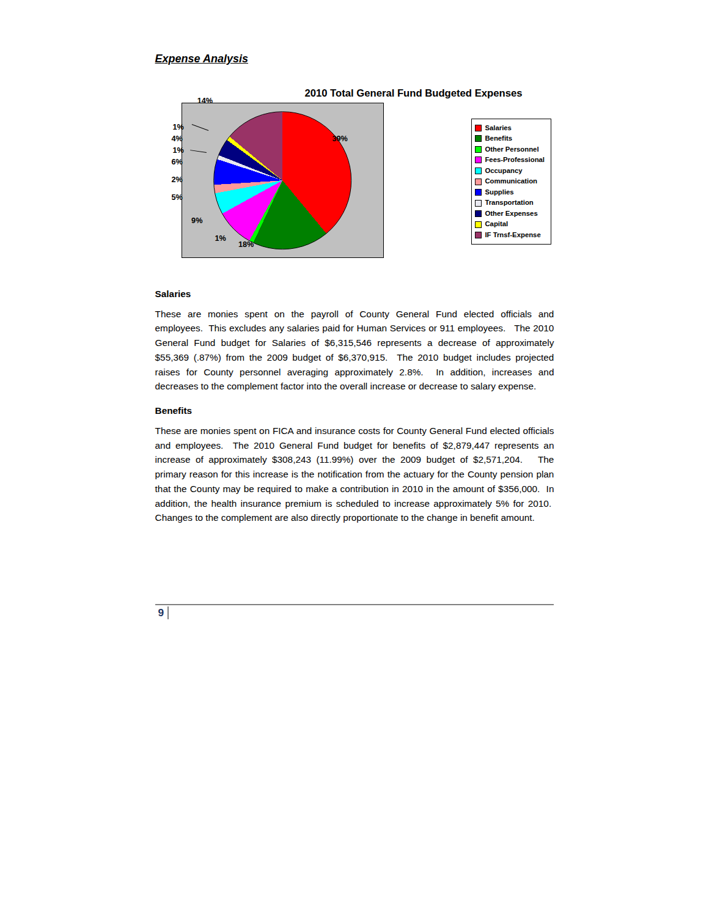Expense Analysis
2010 Total General Fund Budgeted Expenses
14% 1% 4% 1% 6% 2% 5% 9% 1% 18% 39%
Salaries
Benefits
Other Personnel
Fees-Professional
Occupancy
Communication
Supplies
Transportation
Other Expenses
Capital
IF Trnsf-Expense
Salaries
These are monies spent on the payroll of County General Fund elected officials and employees. This excludes any salaries paid for Human Services or 911 employees. The 2010 General Fund budget for Salaries of $6,315,546 represents a decrease of approximately $55,369 (.87%) from the 2009 budget of $6,370,915. The 2010 budget includes projected raises for County personnel averaging approximately 2.8%. In addition, increases and decreases to the complement factor into the overall increase or decrease to salary expense.
Benefits
These are monies spent on FICA and insurance costs for County General Fund elected officials and employees. The 2010 General Fund budget for benefits of $2,879,447 represents an increase of approximately $308,243 (11.99%) over the 2009 budget of $2,571,204. The primary reason for this increase is the notification from the actuary for the County pension plan that the County may be required to make a contribution in 2010 in the amount of $356,000. In addition, the health insurance premium is scheduled to increase approximately 5% for 2010. Changes to the complement are also directly proportionate to the change in benefit amount.
9